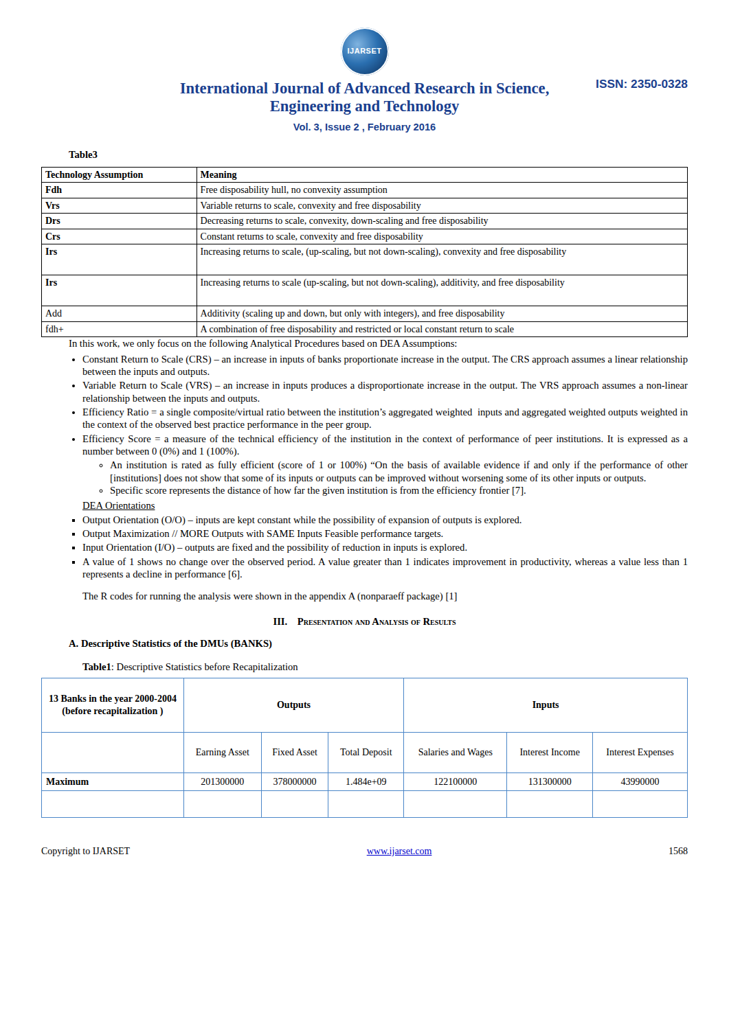ISSN: 2350-0328
International Journal of Advanced Research in Science,
Engineering and Technology
Vol. 3, Issue 2 , February 2016
Table3
| Technology Assumption | Meaning |
| --- | --- |
| Fdh | Free disposability hull, no convexity assumption |
| Vrs | Variable returns to scale, convexity and free disposability |
| Drs | Decreasing returns to scale, convexity, down-scaling and free disposability |
| Crs | Constant returns to scale, convexity and free disposability |
| Irs | Increasing returns to scale, (up-scaling, but not down-scaling), convexity and free disposability |
| Irs | Increasing returns to scale (up-scaling, but not down-scaling), additivity, and free disposability |
| Add | Additivity (scaling up and down, but only with integers), and free disposability |
| fdh+ | A combination of free disposability and restricted or local constant return to scale |
In this work, we only focus on the following Analytical Procedures based on DEA Assumptions:
Constant Return to Scale (CRS) – an increase in inputs of banks proportionate increase in the output. The CRS approach assumes a linear relationship between the inputs and outputs.
Variable Return to Scale (VRS) – an increase in inputs produces a disproportionate increase in the output. The VRS approach assumes a non-linear relationship between the inputs and outputs.
Efficiency Ratio = a single composite/virtual ratio between the institution’s aggregated weighted inputs and aggregated weighted outputs weighted in the context of the observed best practice performance in the peer group.
Efficiency Score = a measure of the technical efficiency of the institution in the context of performance of peer institutions. It is expressed as a number between 0 (0%) and 1 (100%).
An institution is rated as fully efficient (score of 1 or 100%) “On the basis of available evidence if and only if the performance of other [institutions] does not show that some of its inputs or outputs can be improved without worsening some of its other inputs or outputs.
Specific score represents the distance of how far the given institution is from the efficiency frontier [7].
DEA Orientations
Output Orientation (O/O) – inputs are kept constant while the possibility of expansion of outputs is explored.
Output Maximization // MORE Outputs with SAME Inputs Feasible performance targets.
Input Orientation (I/O) – outputs are fixed and the possibility of reduction in inputs is explored.
A value of 1 shows no change over the observed period. A value greater than 1 indicates improvement in productivity, whereas a value less than 1 represents a decline in performance [6].
The R codes for running the analysis were shown in the appendix A (nonparaeff package) [1]
III. Presentation and Analysis of Results
A. Descriptive Statistics of the DMUs (BANKS)
Table1: Descriptive Statistics before Recapitalization
| 13 Banks in the year 2000-2004 (before recapitalization ) | Outputs | Inputs |
| | Earning Asset | Fixed Asset | Total Deposit | Salaries and Wages | Interest Income | Interest Expenses |
| Maximum | 201300000 | 378000000 | 1.484e+09 | 122100000 | 131300000 | 43990000 |
Copyright to IJARSET
www.ijarset.com
1568